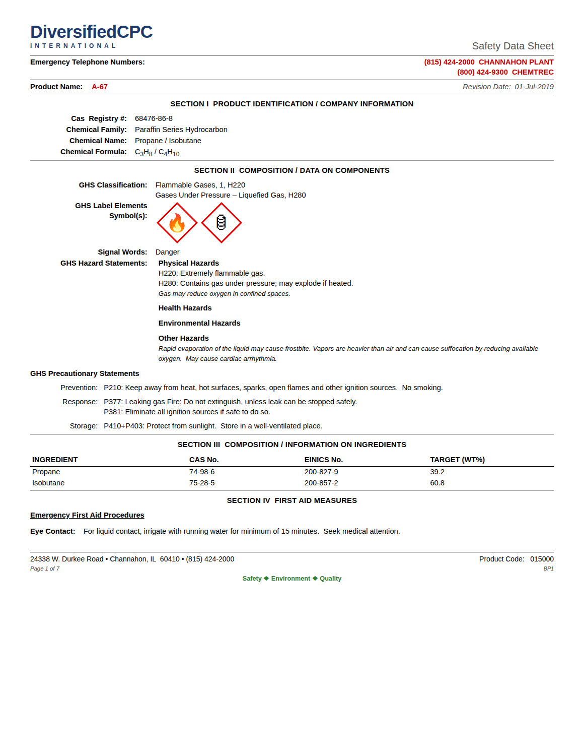Diversified CPC
INTERNATIONAL
Safety Data Sheet
Emergency Telephone Numbers:
(815) 424-2000 CHANNAHON PLANT
(800) 424-9300 CHEMTREC
Product Name: A-67
Revision Date: 01-Jul-2019
SECTION I PRODUCT IDENTIFICATION / COMPANY INFORMATION
| Cas Registry #: | 68476-86-8 |
| Chemical Family: | Paraffin Series Hydrocarbon |
| Chemical Name: | Propane / Isobutane |
| Chemical Formula: | C 3 H 8 / C 4 H 10 |
SECTION II COMPOSITION / DATA ON COMPONENTS
| GHS Classification: | Flammable Gases, 1, H220 Gases Under Pressure – Liquefied Gas, H280 |
| GHS Label Elements Symbol(s): | 🔥 🛢 |
| Signal Words: | Danger |
| GHS Hazard Statements: | Physical Hazards H220: Extremely flammable gas. H280: Contains gas under pressure; may explode if heated. Gas may reduce oxygen in confined spaces. Health Hazards Environmental Hazards Other Hazards Rapid evaporation of the liquid may cause frostbite. Vapors are heavier than air and can cause suffocation by reducing available oxygen. May cause cardiac arrhythmia. |
GHS Precautionary Statements
| Prevention: | P210: Keep away from heat, hot surfaces, sparks, open flames and other ignition sources. No smoking. |
| Response: | P377: Leaking gas Fire: Do not extinguish, unless leak can be stopped safely. P381: Eliminate all ignition sources if safe to do so. |
| Storage: | P410+P403: Protect from sunlight. Store in a well-ventilated place. |
SECTION III COMPOSITION / INFORMATION ON INGREDIENTS
| INGREDIENT | CAS No. | EINICS No. | TARGET (WT%) |
| --- | --- | --- | --- |
| Propane | 74-98-6 | 200-827-9 | 39.2 |
| Isobutane | 75-28-5 | 200-857-2 | 60.8 |
SECTION IV FIRST AID MEASURES
Emergency First Aid Procedures
Eye Contact: For liquid contact, irrigate with running water for minimum of 15 minutes. Seek medical attention.
24338 W. Durkee Road • Channahon, IL 60410 • (815) 424-2000
Product Code: 015000
Page 1 of 7
BP1
Safety ❖ Environment ❖ Quality